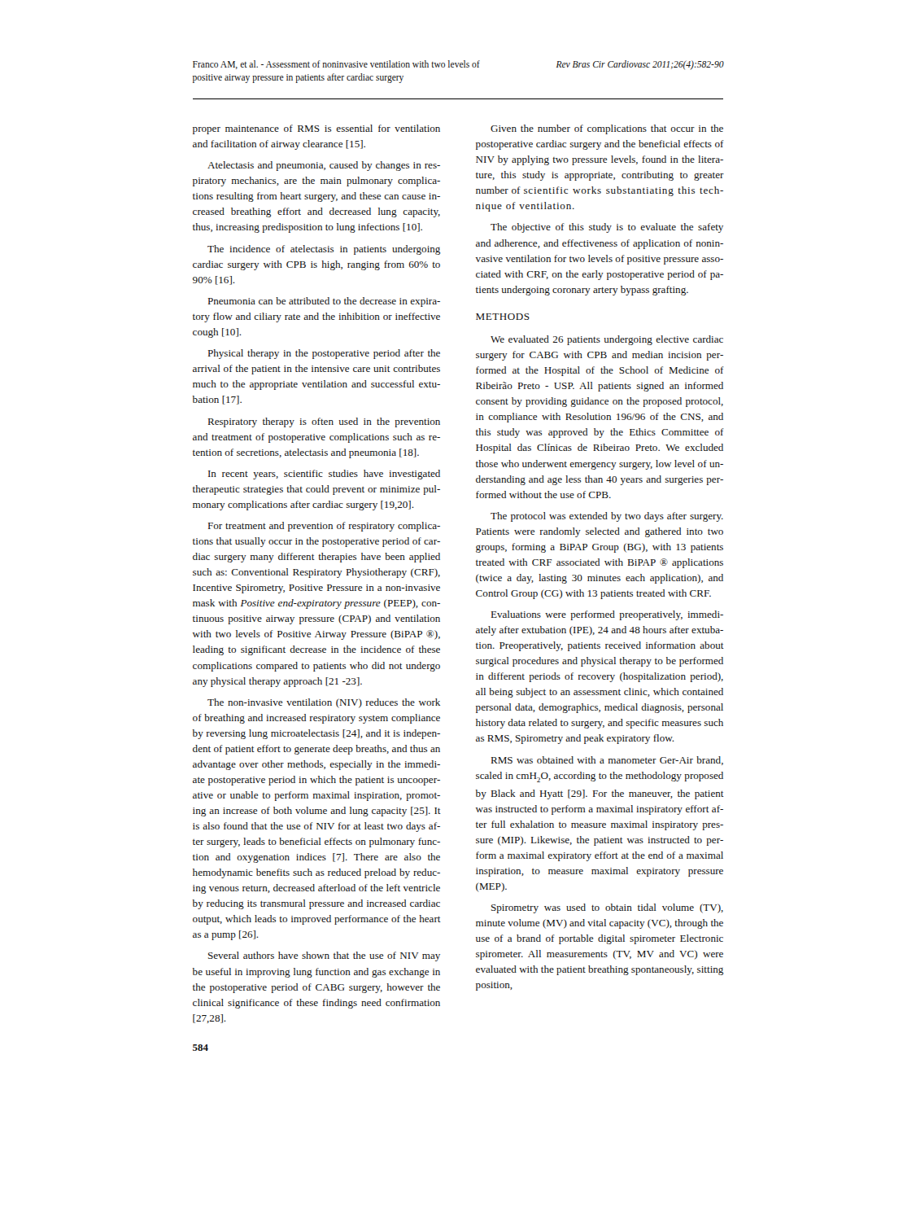Franco AM, et al. - Assessment of noninvasive ventilation with two levels of positive airway pressure in patients after cardiac surgery
Rev Bras Cir Cardiovasc 2011;26(4):582-90
proper maintenance of RMS is essential for ventilation and facilitation of airway clearance [15].
Atelectasis and pneumonia, caused by changes in respiratory mechanics, are the main pulmonary complications resulting from heart surgery, and these can cause increased breathing effort and decreased lung capacity, thus, increasing predisposition to lung infections [10].
The incidence of atelectasis in patients undergoing cardiac surgery with CPB is high, ranging from 60% to 90% [16].
Pneumonia can be attributed to the decrease in expiratory flow and ciliary rate and the inhibition or ineffective cough [10].
Physical therapy in the postoperative period after the arrival of the patient in the intensive care unit contributes much to the appropriate ventilation and successful extubation [17].
Respiratory therapy is often used in the prevention and treatment of postoperative complications such as retention of secretions, atelectasis and pneumonia [18].
In recent years, scientific studies have investigated therapeutic strategies that could prevent or minimize pulmonary complications after cardiac surgery [19,20].
For treatment and prevention of respiratory complications that usually occur in the postoperative period of cardiac surgery many different therapies have been applied such as: Conventional Respiratory Physiotherapy (CRF), Incentive Spirometry, Positive Pressure in a non-invasive mask with Positive end-expiratory pressure (PEEP), continuous positive airway pressure (CPAP) and ventilation with two levels of Positive Airway Pressure (BiPAP ®), leading to significant decrease in the incidence of these complications compared to patients who did not undergo any physical therapy approach [21 -23].
The non-invasive ventilation (NIV) reduces the work of breathing and increased respiratory system compliance by reversing lung microatelectasis [24], and it is independent of patient effort to generate deep breaths, and thus an advantage over other methods, especially in the immediate postoperative period in which the patient is uncooperative or unable to perform maximal inspiration, promoting an increase of both volume and lung capacity [25]. It is also found that the use of NIV for at least two days after surgery, leads to beneficial effects on pulmonary function and oxygenation indices [7]. There are also the hemodynamic benefits such as reduced preload by reducing venous return, decreased afterload of the left ventricle by reducing its transmural pressure and increased cardiac output, which leads to improved performance of the heart as a pump [26].
Several authors have shown that the use of NIV may be useful in improving lung function and gas exchange in the postoperative period of CABG surgery, however the clinical significance of these findings need confirmation [27,28].
Given the number of complications that occur in the postoperative cardiac surgery and the beneficial effects of NIV by applying two pressure levels, found in the literature, this study is appropriate, contributing to greater number of scientific works substantiating this technique of ventilation.
The objective of this study is to evaluate the safety and adherence, and effectiveness of application of noninvasive ventilation for two levels of positive pressure associated with CRF, on the early postoperative period of patients undergoing coronary artery bypass grafting.
METHODS
We evaluated 26 patients undergoing elective cardiac surgery for CABG with CPB and median incision performed at the Hospital of the School of Medicine of Ribeirão Preto - USP. All patients signed an informed consent by providing guidance on the proposed protocol, in compliance with Resolution 196/96 of the CNS, and this study was approved by the Ethics Committee of Hospital das Clínicas de Ribeirao Preto. We excluded those who underwent emergency surgery, low level of understanding and age less than 40 years and surgeries performed without the use of CPB.
The protocol was extended by two days after surgery. Patients were randomly selected and gathered into two groups, forming a BiPAP Group (BG), with 13 patients treated with CRF associated with BiPAP ® applications (twice a day, lasting 30 minutes each application), and Control Group (CG) with 13 patients treated with CRF.
Evaluations were performed preoperatively, immediately after extubation (IPE), 24 and 48 hours after extubation. Preoperatively, patients received information about surgical procedures and physical therapy to be performed in different periods of recovery (hospitalization period), all being subject to an assessment clinic, which contained personal data, demographics, medical diagnosis, personal history data related to surgery, and specific measures such as RMS, Spirometry and peak expiratory flow.
RMS was obtained with a manometer Ger-Air brand, scaled in cmH2O, according to the methodology proposed by Black and Hyatt [29]. For the maneuver, the patient was instructed to perform a maximal inspiratory effort after full exhalation to measure maximal inspiratory pressure (MIP). Likewise, the patient was instructed to perform a maximal expiratory effort at the end of a maximal inspiration, to measure maximal expiratory pressure (MEP).
Spirometry was used to obtain tidal volume (TV), minute volume (MV) and vital capacity (VC), through the use of a brand of portable digital spirometer Electronic spirometer. All measurements (TV, MV and VC) were evaluated with the patient breathing spontaneously, sitting position,
584